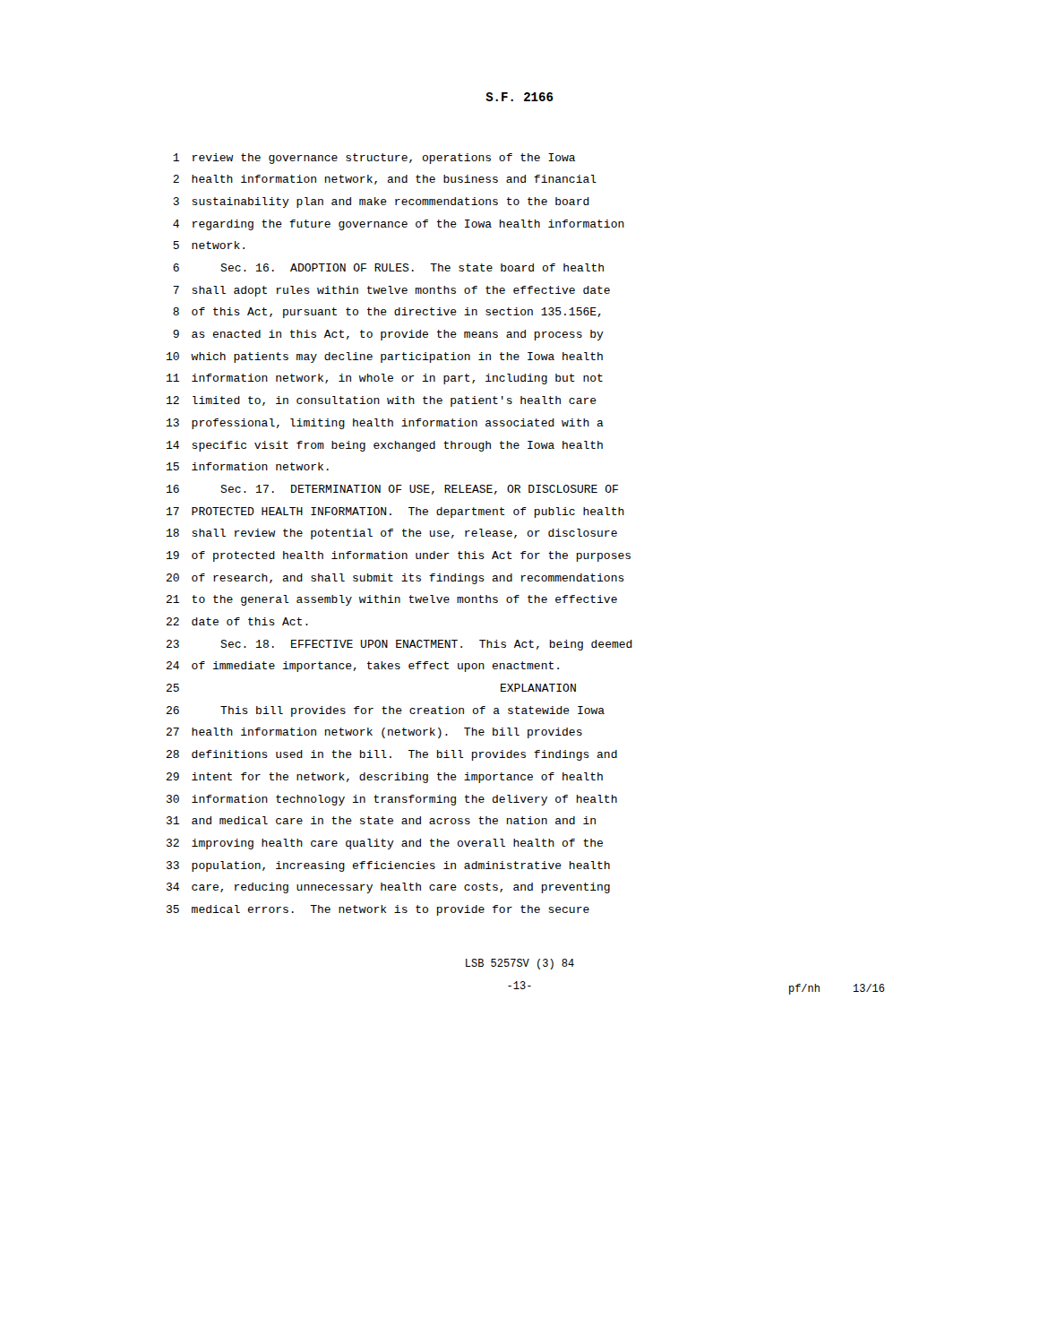S.F. 2166
review the governance structure, operations of the Iowa
health information network, and the business and financial
sustainability plan and make recommendations to the board
regarding the future governance of the Iowa health information
network.
Sec. 16. ADOPTION OF RULES. The state board of health
shall adopt rules within twelve months of the effective date
of this Act, pursuant to the directive in section 135.156E,
as enacted in this Act, to provide the means and process by
which patients may decline participation in the Iowa health
information network, in whole or in part, including but not
limited to, in consultation with the patient's health care
professional, limiting health information associated with a
specific visit from being exchanged through the Iowa health
information network.
Sec. 17. DETERMINATION OF USE, RELEASE, OR DISCLOSURE OF
PROTECTED HEALTH INFORMATION. The department of public health
shall review the potential of the use, release, or disclosure
of protected health information under this Act for the purposes
of research, and shall submit its findings and recommendations
to the general assembly within twelve months of the effective
date of this Act.
Sec. 18. EFFECTIVE UPON ENACTMENT. This Act, being deemed
of immediate importance, takes effect upon enactment.
EXPLANATION
This bill provides for the creation of a statewide Iowa
health information network (network). The bill provides
definitions used in the bill. The bill provides findings and
intent for the network, describing the importance of health
information technology in transforming the delivery of health
and medical care in the state and across the nation and in
improving health care quality and the overall health of the
population, increasing efficiencies in administrative health
care, reducing unnecessary health care costs, and preventing
medical errors. The network is to provide for the secure
LSB 5257SV (3) 84
-13-
pf/nh 13/16